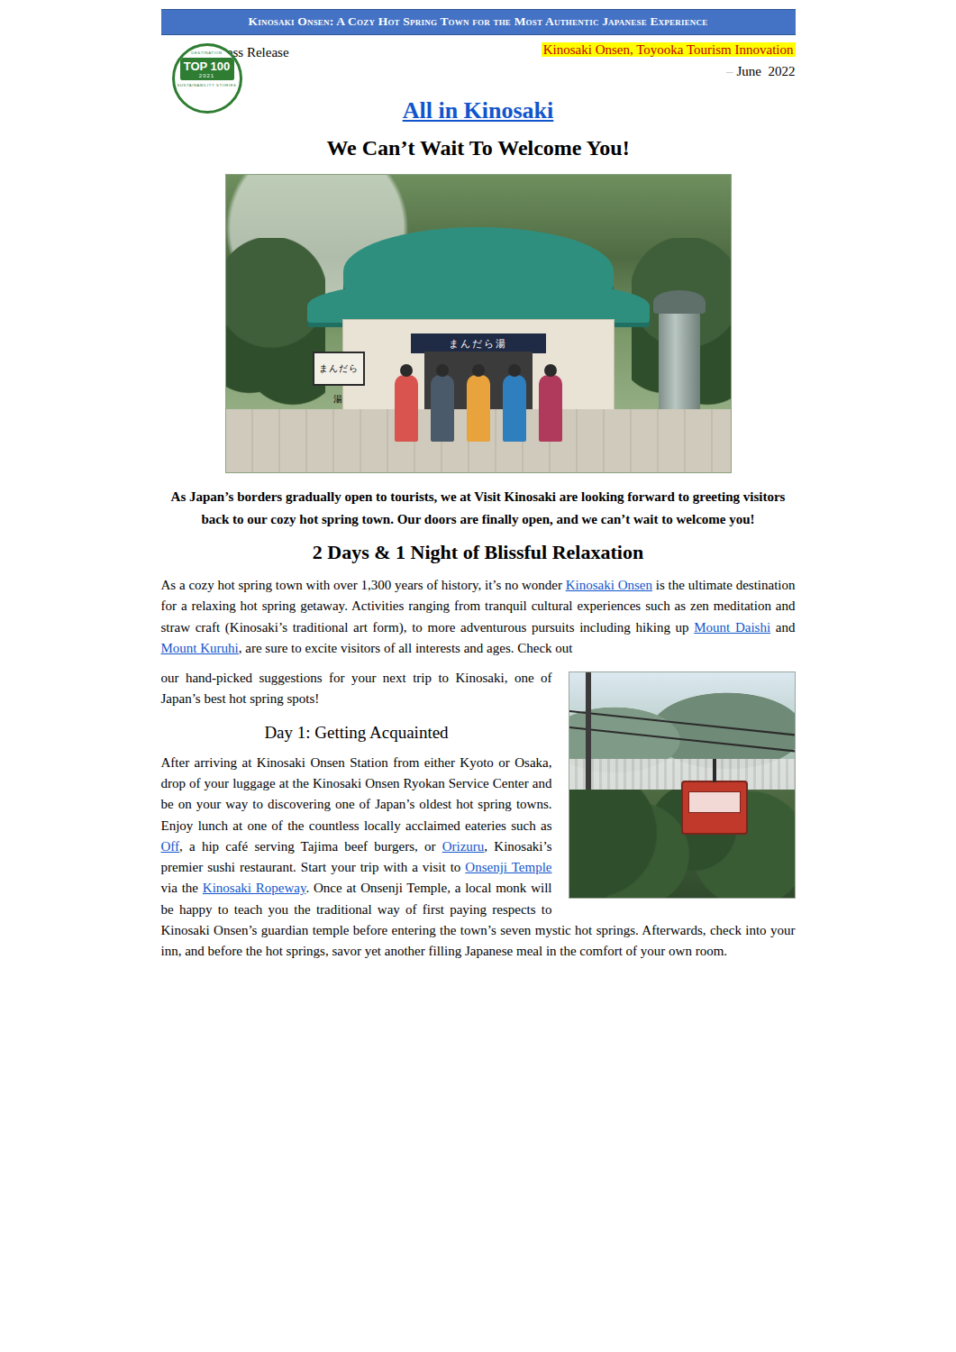Kinosaki Onsen: A Cozy Hot Spring Town for the Most Authentic Japanese Experience
Press Release
Kinosaki Onsen, Toyooka Tourism Innovation
–June 2022
Destination
TOP 1002021
Sustainability Stories
All in Kinosaki
We Can’t Wait To Welcome You!
まんだら湯
まんだら湯
As Japan’s borders gradually open to tourists, we at Visit Kinosaki are looking forward to greeting visitors back to our cozy hot spring town. Our doors are finally open, and we can’t wait to welcome you!
2 Days & 1 Night of Blissful Relaxation
As a cozy hot spring town with over 1,300 years of history, it’s no wonder Kinosaki Onsen is the ultimate destination for a relaxing hot spring getaway. Activities ranging from tranquil cultural experiences such as zen meditation and straw craft (Kinosaki’s traditional art form), to more adventurous pursuits including hiking up Mount Daishi and Mount Kuruhi, are sure to excite visitors of all interests and ages. Check out
our hand-picked suggestions for your next trip to Kinosaki, one of Japan’s best hot spring spots!
Day 1: Getting Acquainted
After arriving at Kinosaki Onsen Station from either Kyoto or Osaka, drop of your luggage at the Kinosaki Onsen Ryokan Service Center and be on your way to discovering one of Japan’s oldest hot spring towns. Enjoy lunch at one of the countless locally acclaimed eateries such as Off, a hip café serving Tajima beef burgers, or Orizuru, Kinosaki’s premier sushi restaurant. Start your trip with a visit to Onsenji Temple via the Kinosaki Ropeway. Once at Onsenji Temple, a local monk will be happy to teach you the traditional way of first paying respects to Kinosaki Onsen’s guardian temple before entering the town’s seven mystic hot springs. Afterwards, check into your inn, and before the hot springs, savor yet another filling Japanese meal in the comfort of your own room.